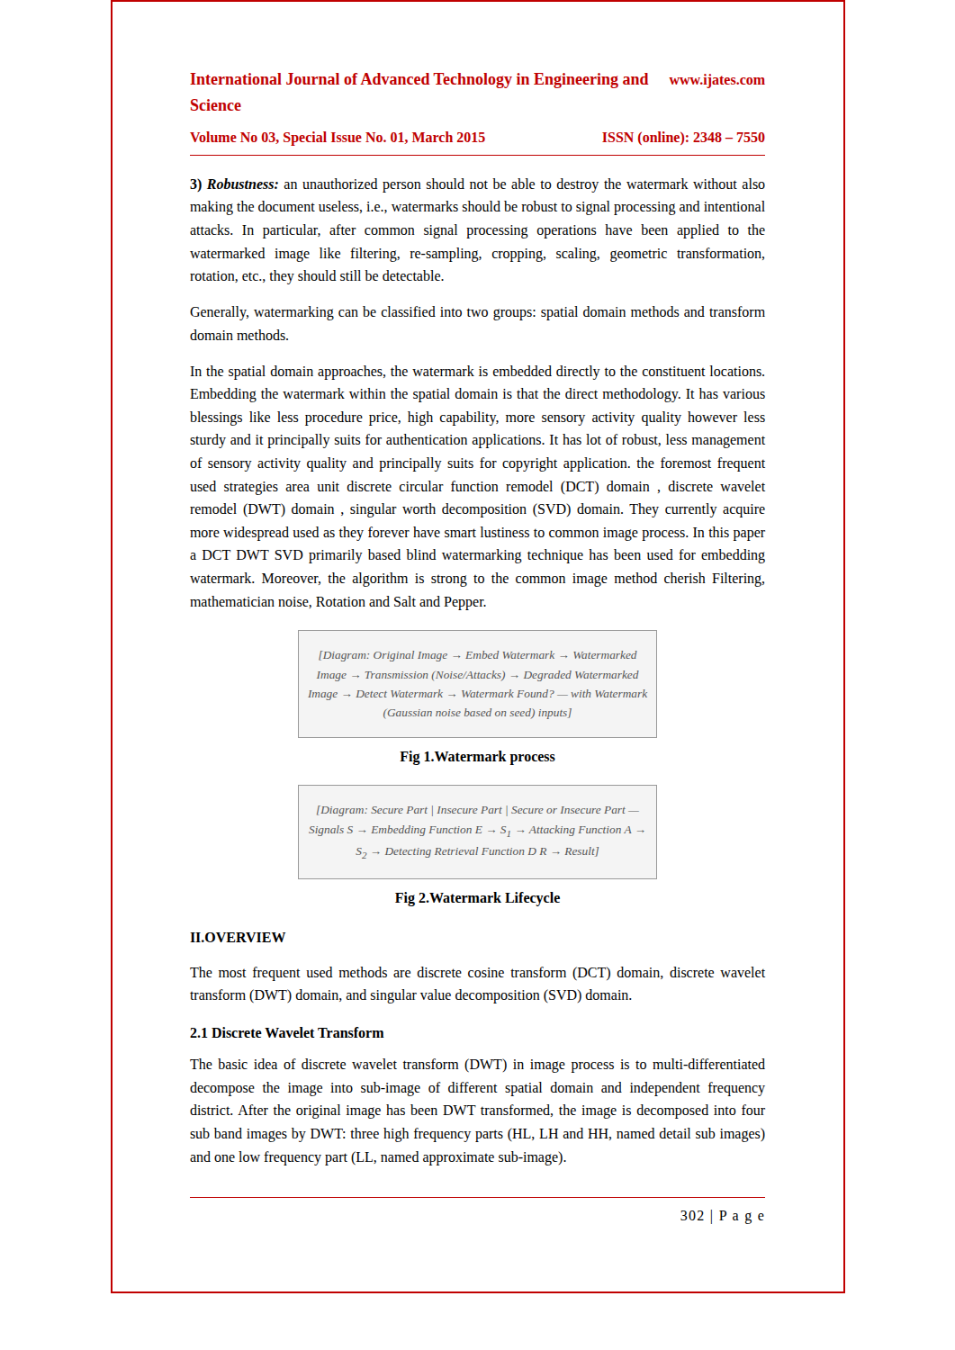International Journal of Advanced Technology in Engineering and Science www.ijates.com
Volume No 03, Special Issue No. 01, March 2015 ISSN (online): 2348 – 7550
3) Robustness: an unauthorized person should not be able to destroy the watermark without also making the document useless, i.e., watermarks should be robust to signal processing and intentional attacks. In particular, after common signal processing operations have been applied to the watermarked image like filtering, re-sampling, cropping, scaling, geometric transformation, rotation, etc., they should still be detectable.
Generally, watermarking can be classified into two groups: spatial domain methods and transform domain methods.
In the spatial domain approaches, the watermark is embedded directly to the constituent locations. Embedding the watermark within the spatial domain is that the direct methodology. It has various blessings like less procedure price, high capability, more sensory activity quality however less sturdy and it principally suits for authentication applications. It has lot of robust, less management of sensory activity quality and principally suits for copyright application. the foremost frequent used strategies area unit discrete circular function remodel (DCT) domain , discrete wavelet remodel (DWT) domain , singular worth decomposition (SVD) domain. They currently acquire more widespread used as they forever have smart lustiness to common image process. In this paper a DCT DWT SVD primarily based blind watermarking technique has been used for embedding watermark. Moreover, the algorithm is strong to the common image method cherish Filtering, mathematician noise, Rotation and Salt and Pepper.
[Diagram: Original Image → Embed Watermark → Watermarked Image → Transmission (Noise/Attacks) → Degraded Watermarked Image → Detect Watermark → Watermark Found? — with Watermark (Gaussian noise based on seed) inputs]
Fig 1.Watermark process
[Diagram: Secure Part | Insecure Part | Secure or Insecure Part — Signals S → Embedding Function E → S1 → Attacking Function A → S2 → Detecting Retrieval Function D R → Result]
Fig 2.Watermark Lifecycle
II.OVERVIEW
The most frequent used methods are discrete cosine transform (DCT) domain, discrete wavelet transform (DWT) domain, and singular value decomposition (SVD) domain.
2.1 Discrete Wavelet Transform
The basic idea of discrete wavelet transform (DWT) in image process is to multi-differentiated decompose the image into sub-image of different spatial domain and independent frequency district. After the original image has been DWT transformed, the image is decomposed into four sub band images by DWT: three high frequency parts (HL, LH and HH, named detail sub images) and one low frequency part (LL, named approximate sub-image).
302 | P a g e